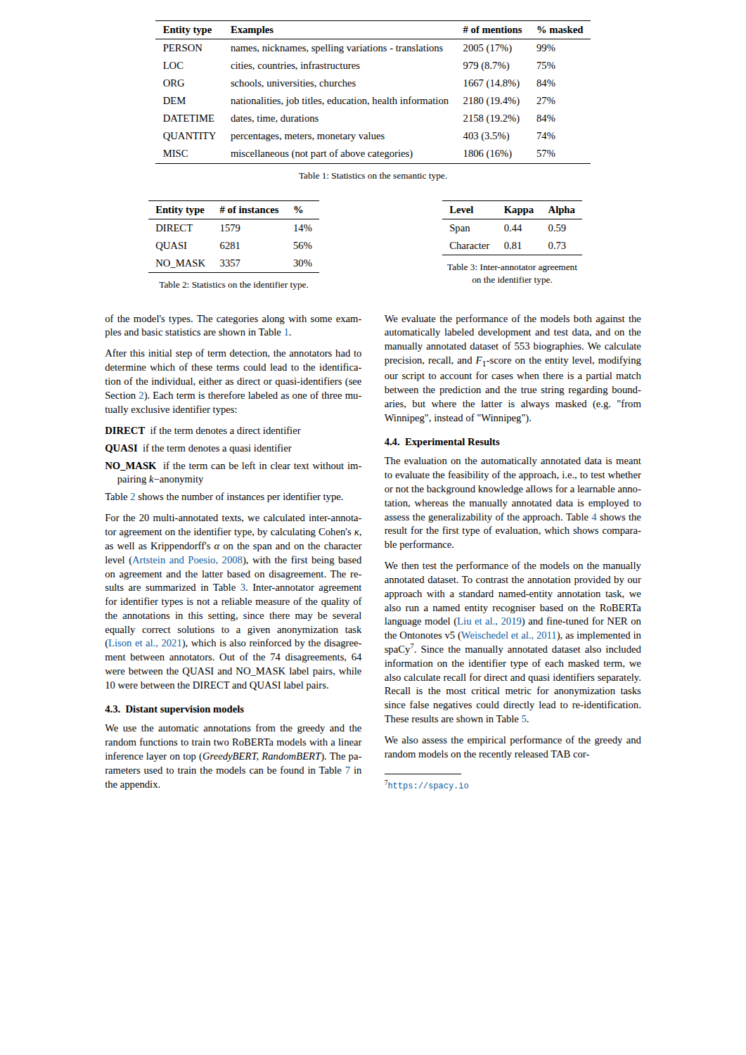Table 1: Statistics on the semantic type.
| Entity type | Examples | # of mentions | % masked |
| --- | --- | --- | --- |
| PERSON | names, nicknames, spelling variations - translations | 2005 (17%) | 99% |
| LOC | cities, countries, infrastructures | 979 (8.7%) | 75% |
| ORG | schools, universities, churches | 1667 (14.8%) | 84% |
| DEM | nationalities, job titles, education, health information | 2180 (19.4%) | 27% |
| DATETIME | dates, time, durations | 2158 (19.2%) | 84% |
| QUANTITY | percentages, meters, monetary values | 403 (3.5%) | 74% |
| MISC | miscellaneous (not part of above categories) | 1806 (16%) | 57% |
Table 2: Statistics on the identifier type.
| Entity type | # of instances | % |
| --- | --- | --- |
| DIRECT | 1579 | 14% |
| QUASI | 6281 | 56% |
| NO_MASK | 3357 | 30% |
Table 3: Inter-annotator agreement on the identifier type.
| Level | Kappa | Alpha |
| --- | --- | --- |
| Span | 0.44 | 0.59 |
| Character | 0.81 | 0.73 |
of the model's types. The categories along with some examples and basic statistics are shown in Table 1.
After this initial step of term detection, the annotators had to determine which of these terms could lead to the identification of the individual, either as direct or quasi-identifiers (see Section 2). Each term is therefore labeled as one of three mutually exclusive identifier types:
DIRECT if the term denotes a direct identifier
QUASI if the term denotes a quasi identifier
NO_MASK if the term can be left in clear text without impairing k−anonymity
Table 2 shows the number of instances per identifier type.
For the 20 multi-annotated texts, we calculated inter-annotator agreement on the identifier type, by calculating Cohen's κ, as well as Krippendorff's α on the span and on the character level (Artstein and Poesio, 2008), with the first being based on agreement and the latter based on disagreement. The results are summarized in Table 3. Inter-annotator agreement for identifier types is not a reliable measure of the quality of the annotations in this setting, since there may be several equally correct solutions to a given anonymization task (Lison et al., 2021), which is also reinforced by the disagreement between annotators. Out of the 74 disagreements, 64 were between the QUASI and NO_MASK label pairs, while 10 were between the DIRECT and QUASI label pairs.
4.3. Distant supervision models
We use the automatic annotations from the greedy and the random functions to train two RoBERTa models with a linear inference layer on top (GreedyBERT, RandomBERT). The parameters used to train the models can be found in Table 7 in the appendix.
We evaluate the performance of the models both against the automatically labeled development and test data, and on the manually annotated dataset of 553 biographies. We calculate precision, recall, and F1-score on the entity level, modifying our script to account for cases when there is a partial match between the prediction and the true string regarding boundaries, but where the latter is always masked (e.g. "from Winnipeg", instead of "Winnipeg").
4.4. Experimental Results
The evaluation on the automatically annotated data is meant to evaluate the feasibility of the approach, i.e., to test whether or not the background knowledge allows for a learnable annotation, whereas the manually annotated data is employed to assess the generalizability of the approach. Table 4 shows the result for the first type of evaluation, which shows comparable performance.
We then test the performance of the models on the manually annotated dataset. To contrast the annotation provided by our approach with a standard named-entity annotation task, we also run a named entity recogniser based on the RoBERTa language model (Liu et al., 2019) and fine-tuned for NER on the Ontonotes v5 (Weischedel et al., 2011), as implemented in spaCy7. Since the manually annotated dataset also included information on the identifier type of each masked term, we also calculate recall for direct and quasi identifiers separately. Recall is the most critical metric for anonymization tasks since false negatives could directly lead to re-identification. These results are shown in Table 5.
We also assess the empirical performance of the greedy and random models on the recently released TAB cor-
7https://spacy.io